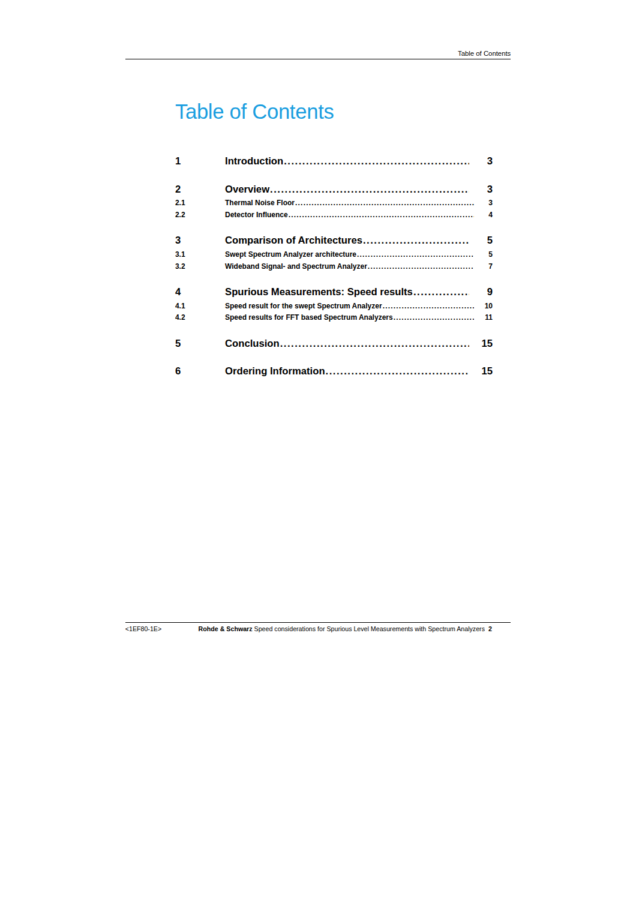Table of Contents
Table of Contents
1 Introduction ............................................................................. 3
2 Overview ................................................................................. 3
2.1 Thermal Noise Floor ....................................................................................... 3
2.2 Detector Influence ......................................................................................... 4
3 Comparison of Architectures ................................................ 5
3.1 Swept Spectrum Analyzer architecture ..................................................... 5
3.2 Wideband Signal- and Spectrum Analyzer ................................................ 7
4 Spurious Measurements: Speed results .............................. 9
4.1 Speed result for the swept Spectrum Analyzer ........................................ 10
4.2 Speed results for FFT based Spectrum Analyzers ................................. 11
5 Conclusion ............................................................................. 15
6 Ordering Information ........................................................... 15
<1EF80-1E> Rohde & Schwarz Speed considerations for Spurious Level Measurements with Spectrum Analyzers 2